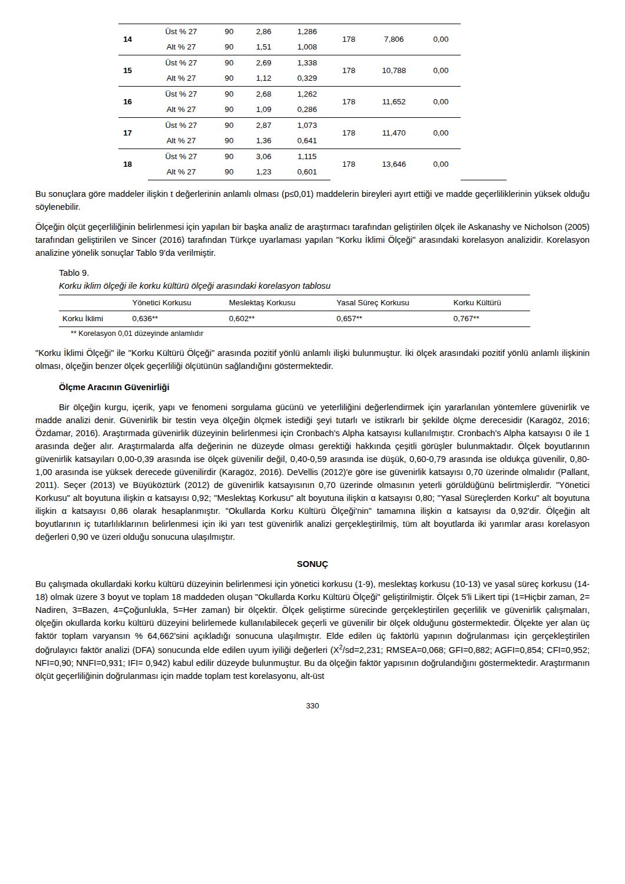| 14 | Üst % 27 | 90 | 2,86 | 1,286 | 178 | 7,806 | 0,00 |
| Alt % 27 | 90 | 1,51 | 1,008 |
| 15 | Üst % 27 | 90 | 2,69 | 1,338 | 178 | 10,788 | 0,00 |
| Alt % 27 | 90 | 1,12 | 0,329 |
| 16 | Üst % 27 | 90 | 2,68 | 1,262 | 178 | 11,652 | 0,00 |
| Alt % 27 | 90 | 1,09 | 0,286 |
| 17 | Üst % 27 | 90 | 2,87 | 1,073 | 178 | 11,470 | 0,00 |
| Alt % 27 | 90 | 1,36 | 0,641 |
| 18 | Üst % 27 | 90 | 3,06 | 1,115 | 178 | 13,646 | 0,00 |
| Alt % 27 | 90 | 1,23 | 0,601 | | | |
Bu sonuçlara göre maddeler ilişkin t değerlerinin anlamlı olması (p≤0,01) maddelerin bireyleri ayırt ettiği ve madde geçerliliklerinin yüksek olduğu söylenebilir.
Ölçeğin ölçüt geçerliliğinin belirlenmesi için yapılan bir başka analiz de araştırmacı tarafından geliştirilen ölçek ile Askanashy ve Nicholson (2005) tarafından geliştirilen ve Sincer (2016) tarafından Türkçe uyarlaması yapılan "Korku İklimi Ölçeği" arasındaki korelasyon analizidir. Korelasyon analizine yönelik sonuçlar Tablo 9'da verilmiştir.
Tablo 9.
Korku iklim ölçeği ile korku kültürü ölçeği arasındaki korelasyon tablosu
| | Yönetici Korkusu | Meslektaş Korkusu | Yasal Süreç Korkusu | Korku Kültürü |
| --- | --- | --- | --- | --- |
| Korku İklimi | 0,636** | 0,602** | 0,657** | 0,767** |
** Korelasyon 0,01 düzeyinde anlamlıdır
"Korku İklimi Ölçeği" ile "Korku Kültürü Ölçeği" arasında pozitif yönlü anlamlı ilişki bulunmuştur. İki ölçek arasındaki pozitif yönlü anlamlı ilişkinin olması, ölçeğin benzer ölçek geçerliliği ölçütünün sağlandığını göstermektedir.
Ölçme Aracının Güvenirliği
Bir ölçeğin kurgu, içerik, yapı ve fenomeni sorgulama gücünü ve yeterliliğini değerlendirmek için yararlanılan yöntemlere güvenirlik ve madde analizi denir. Güvenirlik bir testin veya ölçeğin ölçmek istediği şeyi tutarlı ve istikrarlı bir şekilde ölçme derecesidir (Karagöz, 2016; Özdamar, 2016). Araştırmada güvenirlik düzeyinin belirlenmesi için Cronbach's Alpha katsayısı kullanılmıştır. Cronbach's Alpha katsayısı 0 ile 1 arasında değer alır. Araştırmalarda alfa değerinin ne düzeyde olması gerektiği hakkında çeşitli görüşler bulunmaktadır. Ölçek boyutlarının güvenirlik katsayıları 0,00-0,39 arasında ise ölçek güvenilir değil, 0,40-0,59 arasında ise düşük, 0,60-0,79 arasında ise oldukça güvenilir, 0,80-1,00 arasında ise yüksek derecede güvenilirdir (Karagöz, 2016). DeVellis (2012)'e göre ise güvenirlik katsayısı 0,70 üzerinde olmalıdır (Pallant, 2011). Seçer (2013) ve Büyüköztürk (2012) de güvenirlik katsayısının 0,70 üzerinde olmasının yeterli görüldüğünü belirtmişlerdir. "Yönetici Korkusu" alt boyutuna ilişkin α katsayısı 0,92; "Meslektaş Korkusu" alt boyutuna ilişkin α katsayısı 0,80; "Yasal Süreçlerden Korku" alt boyutuna ilişkin α katsayısı 0,86 olarak hesaplanmıştır. "Okullarda Korku Kültürü Ölçeği'nin" tamamına ilişkin α katsayısı da 0,92'dir. Ölçeğin alt boyutlarının iç tutarlılıklarının belirlenmesi için iki yarı test güvenirlik analizi gerçekleştirilmiş, tüm alt boyutlarda iki yarımlar arası korelasyon değerleri 0,90 ve üzeri olduğu sonucuna ulaşılmıştır.
SONUÇ
Bu çalışmada okullardaki korku kültürü düzeyinin belirlenmesi için yönetici korkusu (1-9), meslektaş korkusu (10-13) ve yasal süreç korkusu (14-18) olmak üzere 3 boyut ve toplam 18 maddeden oluşan "Okullarda Korku Kültürü Ölçeği" geliştirilmiştir. Ölçek 5'li Likert tipi (1=Hiçbir zaman, 2= Nadiren, 3=Bazen, 4=Çoğunlukla, 5=Her zaman) bir ölçektir. Ölçek geliştirme sürecinde gerçekleştirilen geçerlilik ve güvenirlik çalışmaları, ölçeğin okullarda korku kültürü düzeyini belirlemede kullanılabilecek geçerli ve güvenilir bir ölçek olduğunu göstermektedir. Ölçekte yer alan üç faktör toplam varyansın % 64,662'sini açıkladığı sonucuna ulaşılmıştır. Elde edilen üç faktörlü yapının doğrulanması için gerçekleştirilen doğrulayıcı faktör analizi (DFA) sonucunda elde edilen uyum iyiliği değerleri (X2/sd=2,231; RMSEA=0,068; GFI=0,882; AGFI=0,854; CFI=0,952; NFI=0,90; NNFI=0,931; IFI= 0,942) kabul edilir düzeyde bulunmuştur. Bu da ölçeğin faktör yapısının doğrulandığını göstermektedir. Araştırmanın ölçüt geçerliliğinin doğrulanması için madde toplam test korelasyonu, alt-üst
330